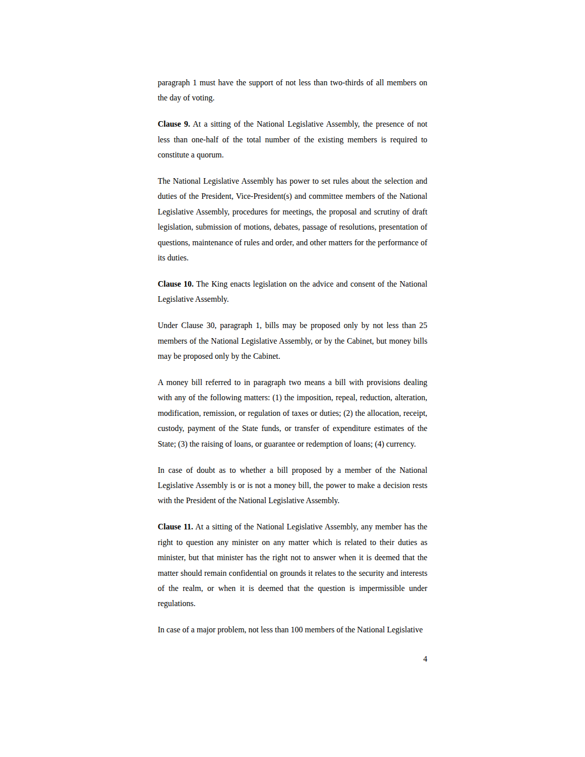paragraph 1 must have the support of not less than two-thirds of all members on the day of voting.
Clause 9. At a sitting of the National Legislative Assembly, the presence of not less than one-half of the total number of the existing members is required to constitute a quorum.
The National Legislative Assembly has power to set rules about the selection and duties of the President, Vice-President(s) and committee members of the National Legislative Assembly, procedures for meetings, the proposal and scrutiny of draft legislation, submission of motions, debates, passage of resolutions, presentation of questions, maintenance of rules and order, and other matters for the performance of its duties.
Clause 10. The King enacts legislation on the advice and consent of the National Legislative Assembly.
Under Clause 30, paragraph 1, bills may be proposed only by not less than 25 members of the National Legislative Assembly, or by the Cabinet, but money bills may be proposed only by the Cabinet.
A money bill referred to in paragraph two means a bill with provisions dealing with any of the following matters: (1) the imposition, repeal, reduction, alteration, modification, remission, or regulation of taxes or duties; (2) the allocation, receipt, custody, payment of the State funds, or transfer of expenditure estimates of the State; (3) the raising of loans, or guarantee or redemption of loans; (4) currency.
In case of doubt as to whether a bill proposed by a member of the National Legislative Assembly is or is not a money bill, the power to make a decision rests with the President of the National Legislative Assembly.
Clause 11. At a sitting of the National Legislative Assembly, any member has the right to question any minister on any matter which is related to their duties as minister, but that minister has the right not to answer when it is deemed that the matter should remain confidential on grounds it relates to the security and interests of the realm, or when it is deemed that the question is impermissible under regulations.
In case of a major problem, not less than 100 members of the National Legislative
4